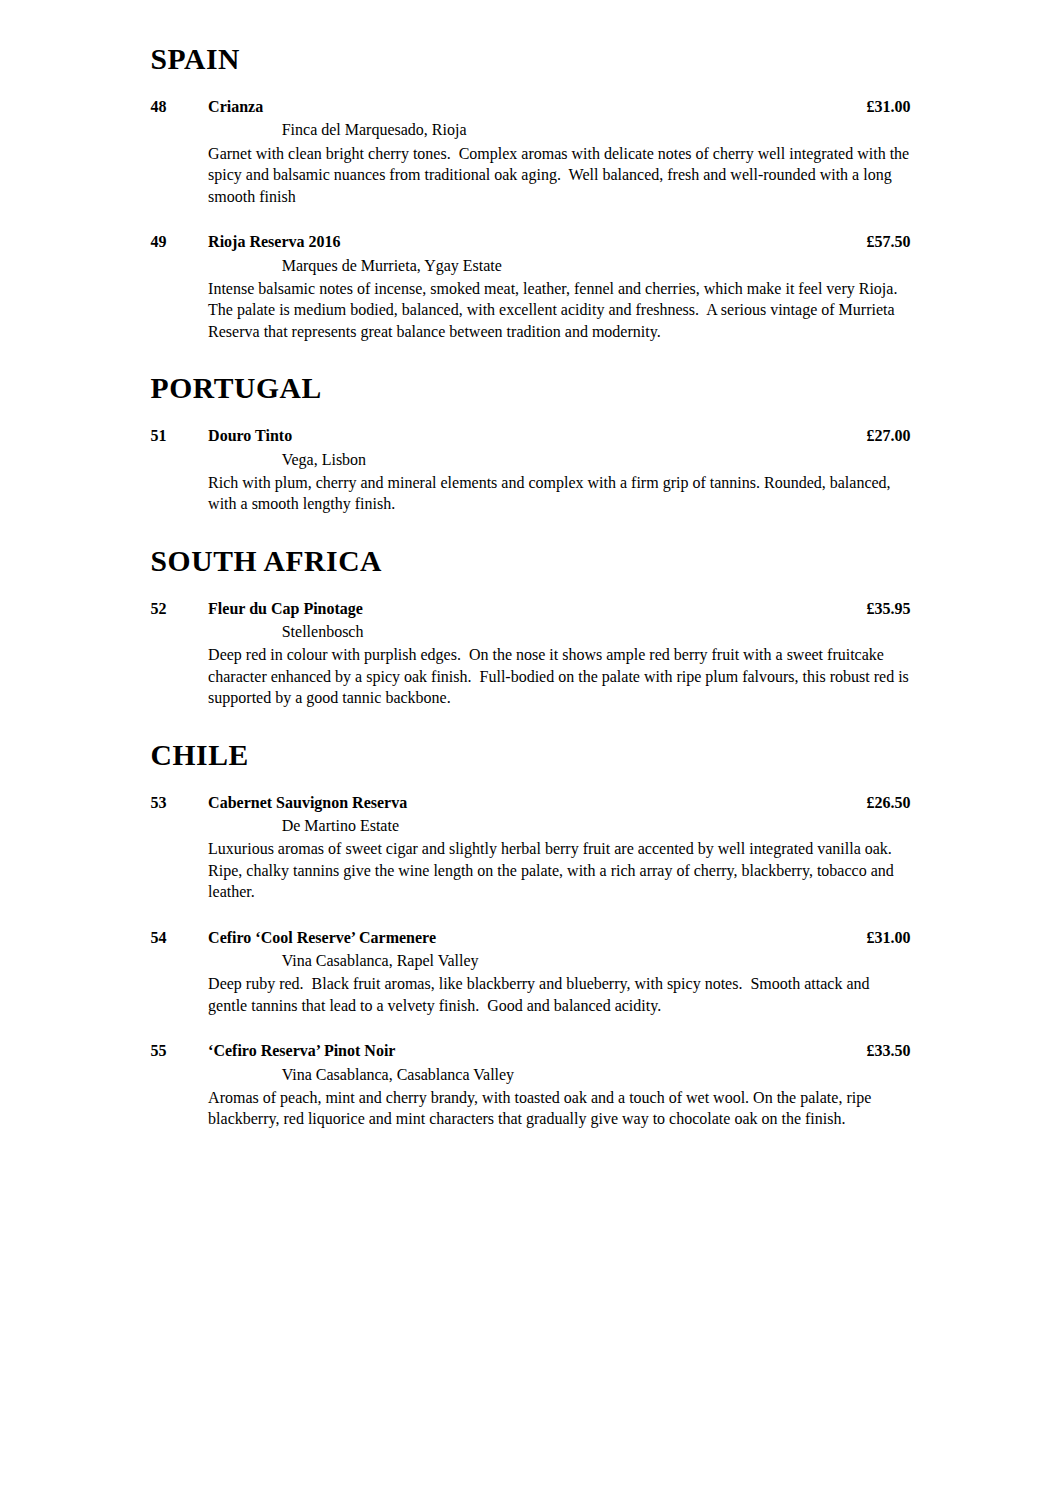SPAIN
48 Crianza £31.00
Finca del Marquesado, Rioja
Garnet with clean bright cherry tones. Complex aromas with delicate notes of cherry well integrated with the spicy and balsamic nuances from traditional oak aging. Well balanced, fresh and well-rounded with a long smooth finish
49 Rioja Reserva 2016 £57.50
Marques de Murrieta, Ygay Estate
Intense balsamic notes of incense, smoked meat, leather, fennel and cherries, which make it feel very Rioja. The palate is medium bodied, balanced, with excellent acidity and freshness. A serious vintage of Murrieta Reserva that represents great balance between tradition and modernity.
PORTUGAL
51 Douro Tinto £27.00
Vega, Lisbon
Rich with plum, cherry and mineral elements and complex with a firm grip of tannins. Rounded, balanced, with a smooth lengthy finish.
SOUTH AFRICA
52 Fleur du Cap Pinotage £35.95
Stellenbosch
Deep red in colour with purplish edges. On the nose it shows ample red berry fruit with a sweet fruitcake character enhanced by a spicy oak finish. Full-bodied on the palate with ripe plum falvours, this robust red is supported by a good tannic backbone.
CHILE
53 Cabernet Sauvignon Reserva £26.50
De Martino Estate
Luxurious aromas of sweet cigar and slightly herbal berry fruit are accented by well integrated vanilla oak. Ripe, chalky tannins give the wine length on the palate, with a rich array of cherry, blackberry, tobacco and leather.
54 Cefiro ‘Cool Reserve’ Carmenere £31.00
Vina Casablanca, Rapel Valley
Deep ruby red. Black fruit aromas, like blackberry and blueberry, with spicy notes. Smooth attack and gentle tannins that lead to a velvety finish. Good and balanced acidity.
55 ‘Cefiro Reserva’ Pinot Noir £33.50
Vina Casablanca, Casablanca Valley
Aromas of peach, mint and cherry brandy, with toasted oak and a touch of wet wool. On the palate, ripe blackberry, red liquorice and mint characters that gradually give way to chocolate oak on the finish.